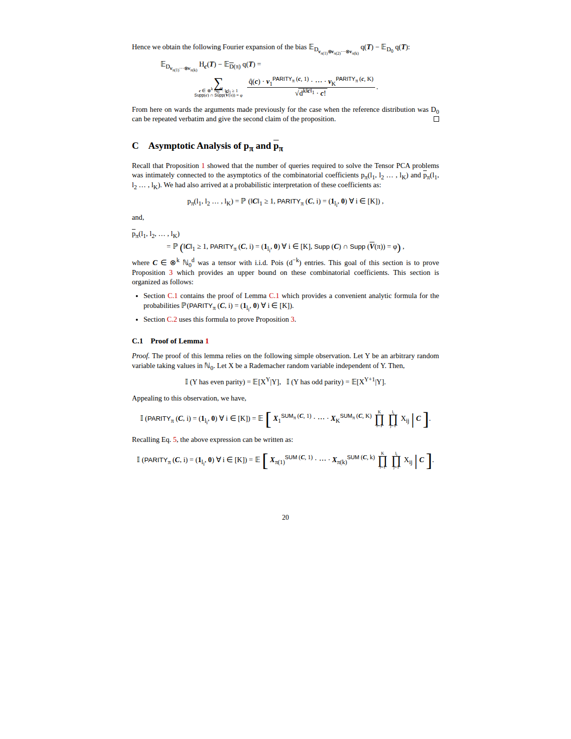Hence we obtain the following Fourier expansion of the bias 𝔼Dvπ(1)⊗vπ(2)⋯⊗vπ(k) q(T) − 𝔼D0 q(T):
𝔼Dvπ(1)⋯⊗vπ(k) Hc(T) − 𝔼D(π) q(T) =
∑ c ∈ ⊗k ℕ0d : ‖c‖1 ≥ 1 Supp(c) ∩ Supp(V(π)) = φ q̂(c) · v1PARITYπ (c, 1) · ⋯ · vKPARITYπ (c, K) √dk‖c‖1 · c! .
From here on wards the arguments made previously for the case when the reference distribution was D0 can be repeated verbatim and give the second claim of the proposition.
C Asymptotic Analysis of pπ and pπ
Recall that Proposition 1 showed that the number of queries required to solve the Tensor PCA problems was intimately connected to the asymptotics of the combinatorial coefficients pπ(l1, l2 … , lK) and pπ(l1, l2 … , lK). We had also arrived at a probabilistic interpretation of these coefficients as:
pπ(l1, l2 … , lK) = ℙ (‖C‖1 ≥ 1, PARITYπ (C, i) = (1li, 0) ∀ i ∈ [K]) ,
and,
pπ(l1, l2, … , lK)
= ℙ (‖C‖1 ≥ 1, PARITYπ (C, i) = (1li, 0) ∀ i ∈ [K], Supp (C) ∩ Supp (V(π)) = φ) ,
where C ∈ ⊗k ℕ0d was a tensor with i.i.d. Pois (d−k) entries. This goal of this section is to prove Proposition 3 which provides an upper bound on these combinatorial coefficients. This section is organized as follows:
Section C.1 contains the proof of Lemma C.1 which provides a convenient analytic formula for the probabilities ℙ(PARITYπ (C, i) = (1li, 0) ∀ i ∈ [K]).
Section C.2 uses this formula to prove Proposition 3.
C.1 Proof of Lemma 1
Proof. The proof of this lemma relies on the following simple observation. Let Y be an arbitrary random variable taking values in ℕ0. Let X be a Rademacher random variable independent of Y. Then,
𝕀 (Y has even parity) = 𝔼[XY|Y], 𝕀 (Y has odd parity) = 𝔼[XY+1|Y].
Appealing to this observation, we have,
𝕀 (PARITYπ (C, i) = (1li, 0) ∀ i ∈ [K]) = 𝔼 [ X1SUMπ (C, 1) · ⋯ · XKSUMπ (C, K) K ∏ i=1 li ∏ j=1 Xij | C ].
Recalling Eq. 5, the above expression can be written as:
𝕀 (PARITYπ (C, i) = (1li, 0) ∀ i ∈ [K]) = 𝔼 [ Xπ(1)SUM (C, 1) · ⋯ · Xπ(k)SUM (C, k) K ∏ i=1 li ∏ j=1 Xij | C ].
20